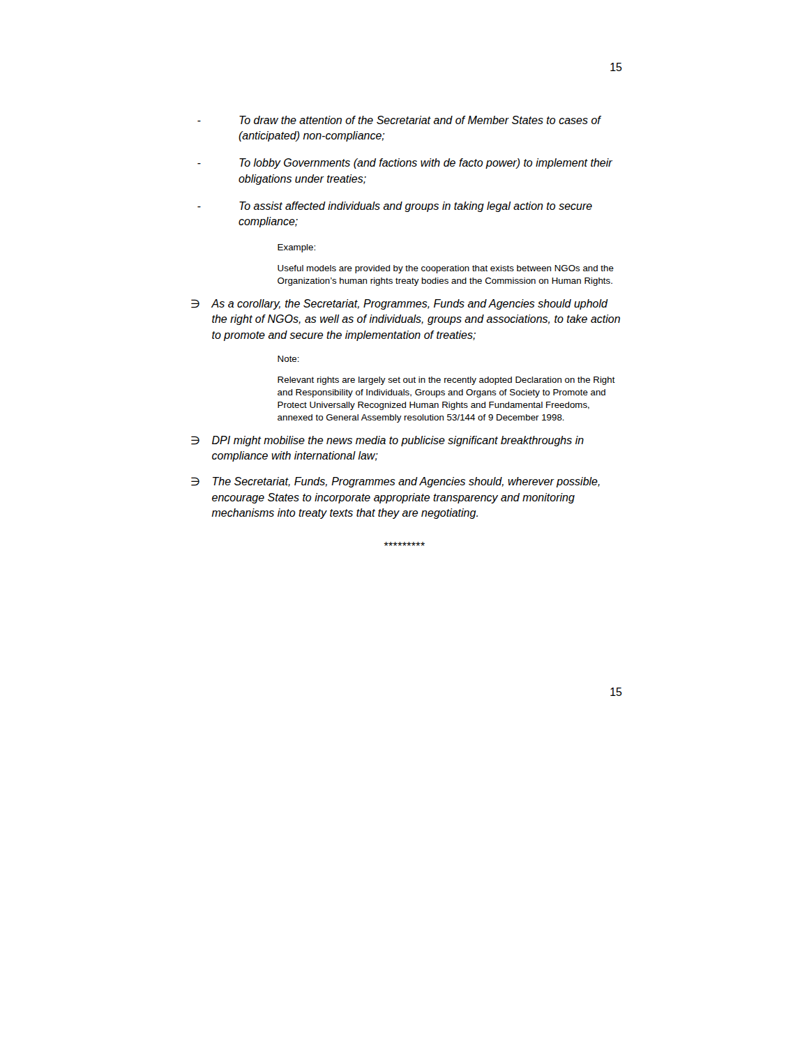15
- To draw the attention of the Secretariat and of Member States to cases of (anticipated) non-compliance;
- To lobby Governments (and factions with de facto power) to implement their obligations under treaties;
- To assist affected individuals and groups in taking legal action to secure compliance;
Example:
Useful models are provided by the cooperation that exists between NGOs and the Organization’s human rights treaty bodies and the Commission on Human Rights.
∋ As a corollary, the Secretariat, Programmes, Funds and Agencies should uphold the right of NGOs, as well as of individuals, groups and associations, to take action to promote and secure the implementation of treaties;
Note:
Relevant rights are largely set out in the recently adopted Declaration on the Right and Responsibility of Individuals, Groups and Organs of Society to Promote and Protect Universally Recognized Human Rights and Fundamental Freedoms, annexed to General Assembly resolution 53/144 of 9 December 1998.
∋ DPI might mobilise the news media to publicise significant breakthroughs in compliance with international law;
∋ The Secretariat, Funds, Programmes and Agencies should, wherever possible, encourage States to incorporate appropriate transparency and monitoring mechanisms into treaty texts that they are negotiating.
*********
15